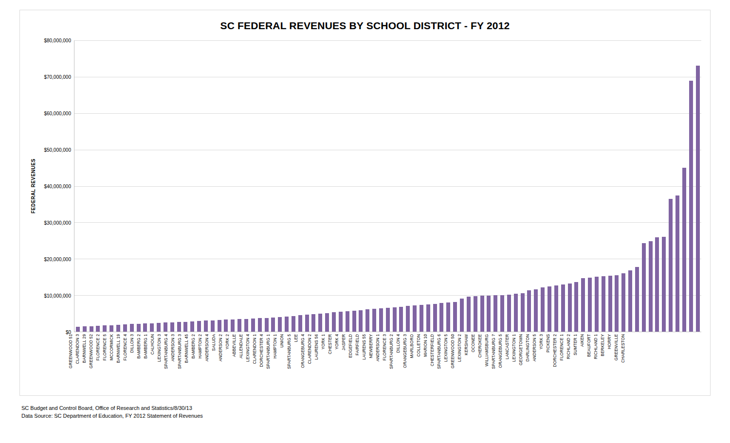SC FEDERAL REVENUES BY SCHOOL DISTRICT - FY 2012
FEDERAL REVENUES
$80,000,000 $70,000,000 $60,000,000 $50,000,000 $40,000,000 $30,000,000 $20,000,000 $10,000,000 $0
GREENWOOD 51
CLARENDON 3
BARNWELL 29
GREENWOOD 52
FLORENCE 2
FLORENCE 5
MCCORMICK
BARNWELL 19
FLORENCE 4
DILLON 3
BAMBERG 2
BAMBERG 1
CALHOUN
LEXINGTON 3
SPARTANBURG 4
ANDERSON 3
SPARTANBURG 3
BARNWELL 45
BAMBERG 2
HAMPTON 2
ANDERSON 4
SALUDA
ANDERSON 2
YORK 2
ABBEVILLE
ALLENDALE
LEXINGTON 4
CLARENDON 1
DORCHESTER 4
SPARTANBURG 1
HAMPTON 1
UNION
SPARTANBURG 5
LEE
ORANGEBURG 4
CLARENDON 2
LAURENS 56
YORK 1
CHESTER
YORK 4
JASPER
EDGEFIELD
FAIRFIELD
LAURENS 55
NEWBERRY
ANDERSON 1
FLORENCE 3
SPARTANBURG 2
DILLON 4
ORANGEBURG 3
MARLBORO
COLLETON
MARION 10
CHESTERFIELD
SPARTANBURG 6
LEXINGTON 5
GREENWOOD 50
LEXINGTON 2
KERSHAW
OCONEE
CHEROKEE
WILLIAMSBURG
SPARTANBURG 7
ORANGEBURG 5
LANCASTER
LEXINGTON 1
GEORGETOWN
DARLINGTON
ANDERSON 5
YORK 3
PICKENS
DORCHESTER 2
FLORENCE 1
RICHLAND 2
SUMTER 1
AIKEN
BEAUFORT
RICHLAND 1
BERKELEY
HORRY
GREENVILLE
CHARLESTON
SC Budget and Control Board, Office of Research and Statistics/8/30/13
Data Source: SC Department of Education, FY 2012 Statement of Revenues